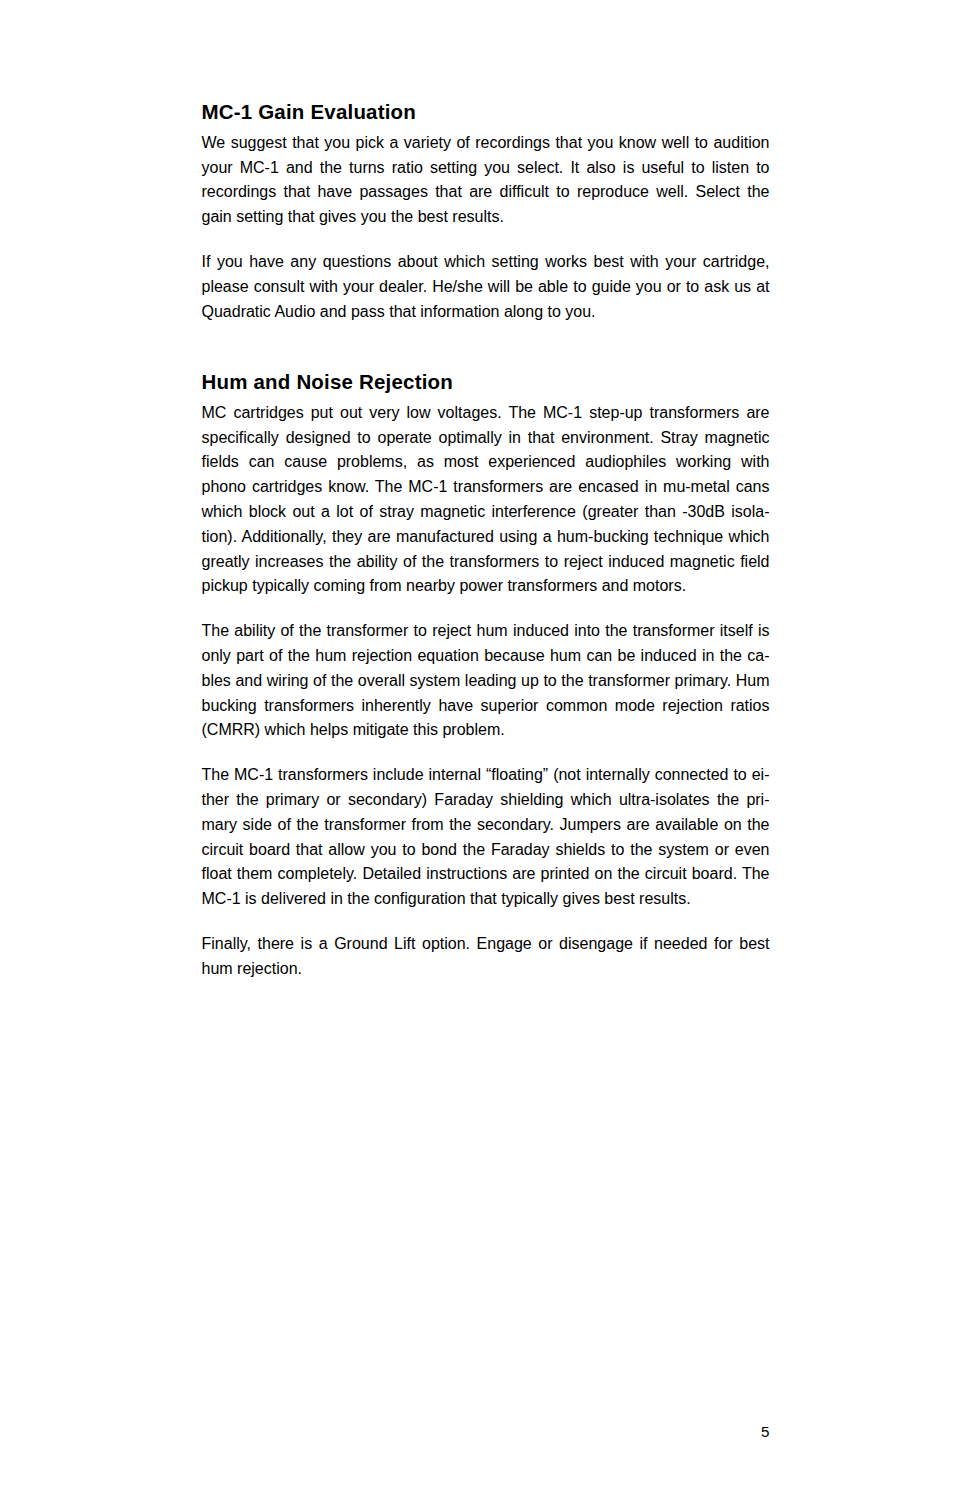MC-1 Gain Evaluation
We suggest that you pick a variety of recordings that you know well to audition your MC-1 and the turns ratio setting you select. It also is useful to listen to recordings that have passages that are difficult to reproduce well. Select the gain setting that gives you the best results.
If you have any questions about which setting works best with your cartridge, please consult with your dealer. He/she will be able to guide you or to ask us at Quadratic Audio and pass that information along to you.
Hum and Noise Rejection
MC cartridges put out very low voltages. The MC-1 step-up transformers are specifically designed to operate optimally in that environment. Stray magnetic fields can cause problems, as most experienced audiophiles working with phono cartridges know. The MC-1 transformers are encased in mu-metal cans which block out a lot of stray magnetic interference (greater than -30dB isolation). Additionally, they are manufactured using a hum-bucking technique which greatly increases the ability of the transformers to reject induced magnetic field pickup typically coming from nearby power transformers and motors.
The ability of the transformer to reject hum induced into the transformer itself is only part of the hum rejection equation because hum can be induced in the cables and wiring of the overall system leading up to the transformer primary. Hum bucking transformers inherently have superior common mode rejection ratios (CMRR) which helps mitigate this problem.
The MC-1 transformers include internal “floating” (not internally connected to either the primary or secondary) Faraday shielding which ultra-isolates the primary side of the transformer from the secondary. Jumpers are available on the circuit board that allow you to bond the Faraday shields to the system or even float them completely. Detailed instructions are printed on the circuit board. The MC-1 is delivered in the configuration that typically gives best results.
Finally, there is a Ground Lift option. Engage or disengage if needed for best hum rejection.
5